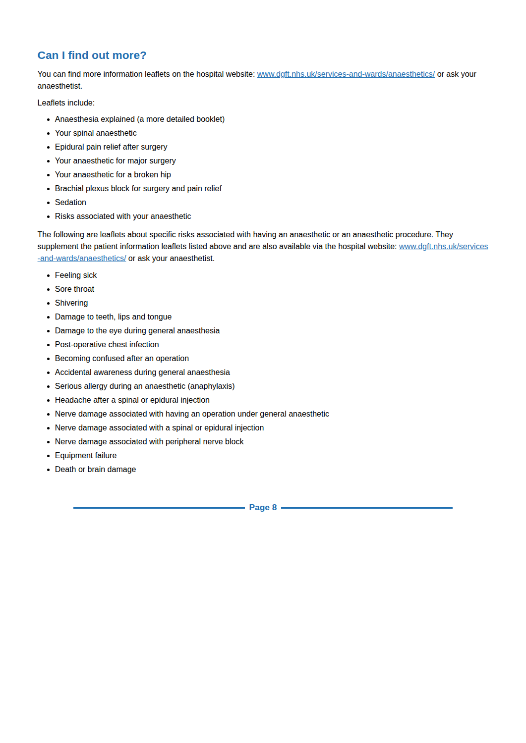Can I find out more?
You can find more information leaflets on the hospital website: www.dgft.nhs.uk/services-and-wards/anaesthetics/ or ask your anaesthetist.
Leaflets include:
Anaesthesia explained (a more detailed booklet)
Your spinal anaesthetic
Epidural pain relief after surgery
Your anaesthetic for major surgery
Your anaesthetic for a broken hip
Brachial plexus block for surgery and pain relief
Sedation
Risks associated with your anaesthetic
The following are leaflets about specific risks associated with having an anaesthetic or an anaesthetic procedure. They supplement the patient information leaflets listed above and are also available via the hospital website: www.dgft.nhs.uk/services-and-wards/anaesthetics/ or ask your anaesthetist.
Feeling sick
Sore throat
Shivering
Damage to teeth, lips and tongue
Damage to the eye during general anaesthesia
Post-operative chest infection
Becoming confused after an operation
Accidental awareness during general anaesthesia
Serious allergy during an anaesthetic (anaphylaxis)
Headache after a spinal or epidural injection
Nerve damage associated with having an operation under general anaesthetic
Nerve damage associated with a spinal or epidural injection
Nerve damage associated with peripheral nerve block
Equipment failure
Death or brain damage
Page 8